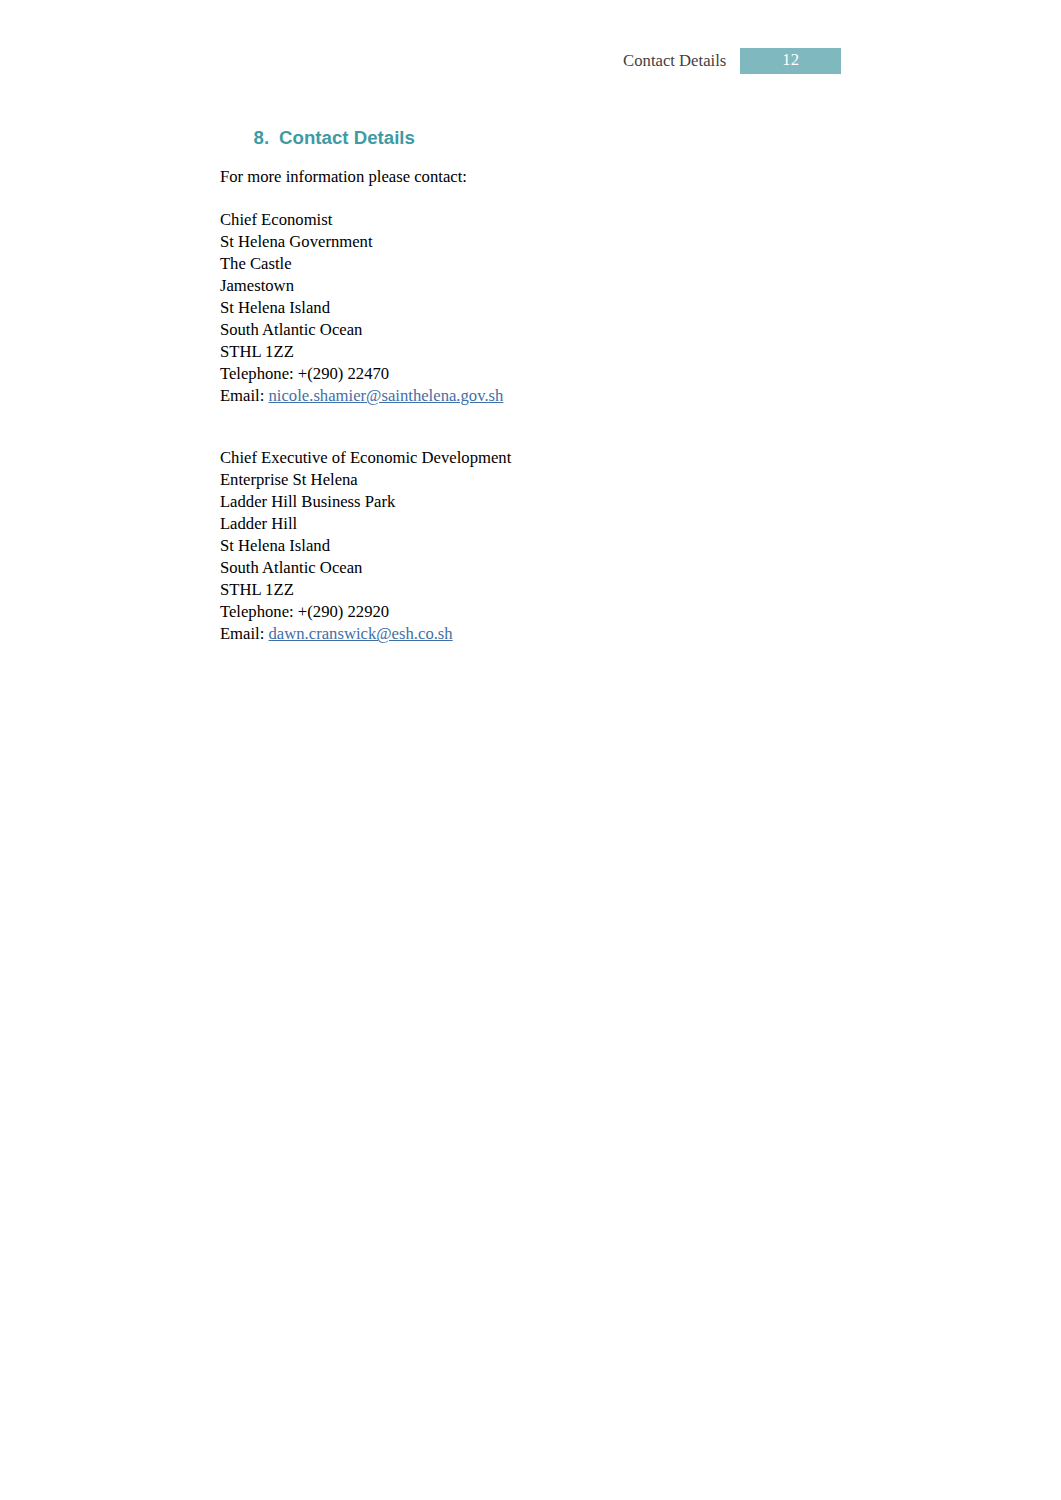Contact Details
12
8. Contact Details
For more information please contact:
Chief Economist St Helena Government The Castle Jamestown St Helena Island South Atlantic Ocean STHL 1ZZ Telephone: +(290) 22470 Email: nicole.shamier@sainthelena.gov.sh
Chief Executive of Economic Development Enterprise St Helena Ladder Hill Business Park Ladder Hill St Helena Island South Atlantic Ocean STHL 1ZZ Telephone: +(290) 22920 Email: dawn.cranswick@esh.co.sh